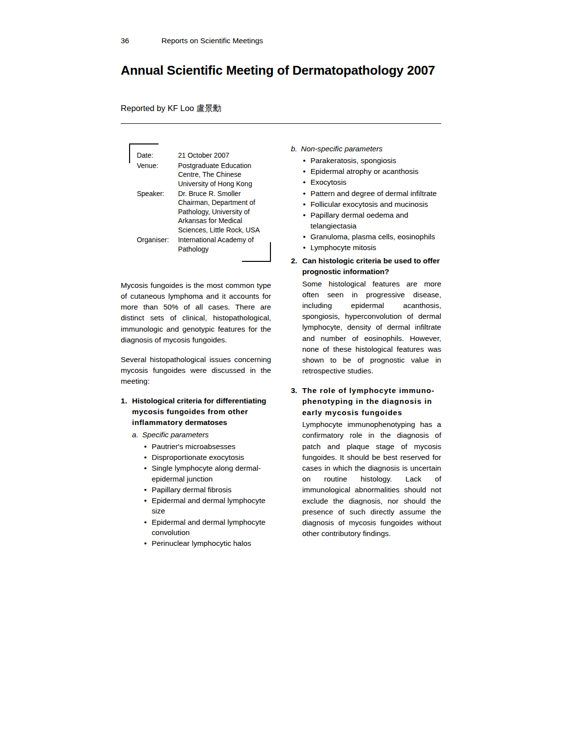36
Reports on Scientific Meetings
Annual Scientific Meeting of Dermatopathology 2007
Reported by KF Loo 盧景勳
| Date: | 21 October 2007 |
| Venue: | Postgraduate Education Centre, The Chinese University of Hong Kong |
| Speaker: | Dr. Bruce R. Smoller Chairman, Department of Pathology, University of Arkansas for Medical Sciences, Little Rock, USA |
| Organiser: | International Academy of Pathology |
Mycosis fungoides is the most common type of cutaneous lymphoma and it accounts for more than 50% of all cases. There are distinct sets of clinical, histopathological, immunologic and genotypic features for the diagnosis of mycosis fungoides.
Several histopathological issues concerning mycosis fungoides were discussed in the meeting:
Histological criteria for differentiating mycosis fungoides from other inflammatory dermatoses
Specific parameters
Pautrier's microabsesses
Disproportionate exocytosis
Single lymphocyte along dermal-epidermal junction
Papillary dermal fibrosis
Epidermal and dermal lymphocyte size
Epidermal and dermal lymphocyte convolution
Perinuclear lymphocytic halos
Non-specific parameters
Parakeratosis, spongiosis
Epidermal atrophy or acanthosis
Exocytosis
Pattern and degree of dermal infiltrate
Follicular exocytosis and mucinosis
Papillary dermal oedema and telangiectasia
Granuloma, plasma cells, eosinophils
Lymphocyte mitosis
Can histologic criteria be used to offer prognostic information?
Some histological features are more often seen in progressive disease, including epidermal acanthosis, spongiosis, hyperconvolution of dermal lymphocyte, density of dermal infiltrate and number of eosinophils. However, none of these histological features was shown to be of prognostic value in retrospective studies.
The role of lymphocyte immuno-phenotyping in the diagnosis in early mycosis fungoides
Lymphocyte immunophenotyping has a confirmatory role in the diagnosis of patch and plaque stage of mycosis fungoides. It should be best reserved for cases in which the diagnosis is uncertain on routine histology. Lack of immunological abnormalities should not exclude the diagnosis, nor should the presence of such directly assume the diagnosis of mycosis fungoides without other contributory findings.